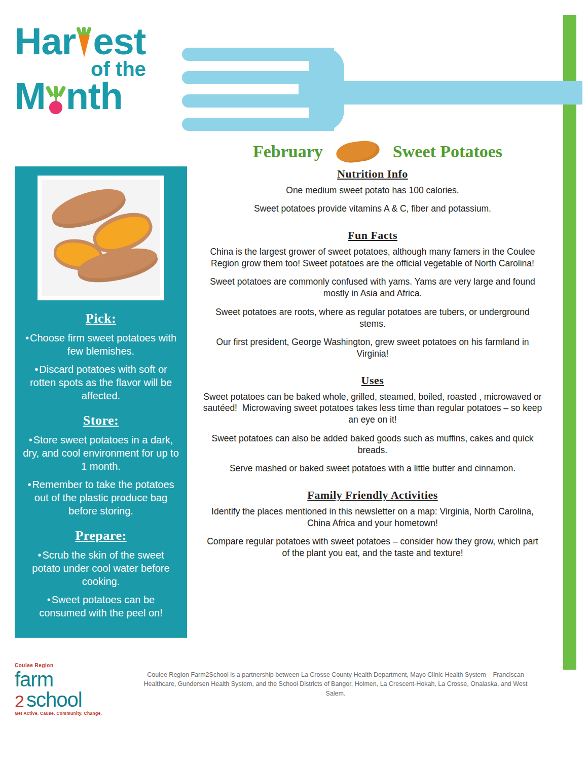Har est
of the
M nth
February Sweet Potatoes
Pick:
Choose firm sweet potatoes with few blemishes.
Discard potatoes with soft or rotten spots as the flavor will be affected.
Store:
Store sweet potatoes in a dark, dry, and cool environment for up to 1 month.
Remember to take the potatoes out of the plastic produce bag before storing.
Prepare:
Scrub the skin of the sweet potato under cool water before cooking.
Sweet potatoes can be consumed with the peel on!
Nutrition Info
One medium sweet potato has 100 calories.
Sweet potatoes provide vitamins A & C, fiber and potassium.
Fun Facts
China is the largest grower of sweet potatoes, although many famers in the Coulee Region grow them too! Sweet potatoes are the official vegetable of North Carolina!
Sweet potatoes are commonly confused with yams. Yams are very large and found mostly in Asia and Africa.
Sweet potatoes are roots, where as regular potatoes are tubers, or underground stems.
Our first president, George Washington, grew sweet potatoes on his farmland in Virginia!
Uses
Sweet potatoes can be baked whole, grilled, steamed, boiled, roasted , microwaved or sautéed! Microwaving sweet potatoes takes less time than regular potatoes – so keep an eye on it!
Sweet potatoes can also be added baked goods such as muffins, cakes and quick breads.
Serve mashed or baked sweet potatoes with a little butter and cinnamon.
Family Friendly Activities
Identify the places mentioned in this newsletter on a map: Virginia, North Carolina, China Africa and your hometown!
Compare regular potatoes with sweet potatoes – consider how they grow, which part of the plant you eat, and the taste and texture!
Coulee Region
farm
2 school
Get Active. Cause. Community. Change.
Coulee Region Farm2School is a partnership between La Crosse County Health Department, Mayo Clinic Health System – Franciscan Healthcare, Gundersen Health System, and the School Districts of Bangor, Holmen, La Crescent-Hokah, La Crosse, Onalaska, and West Salem.